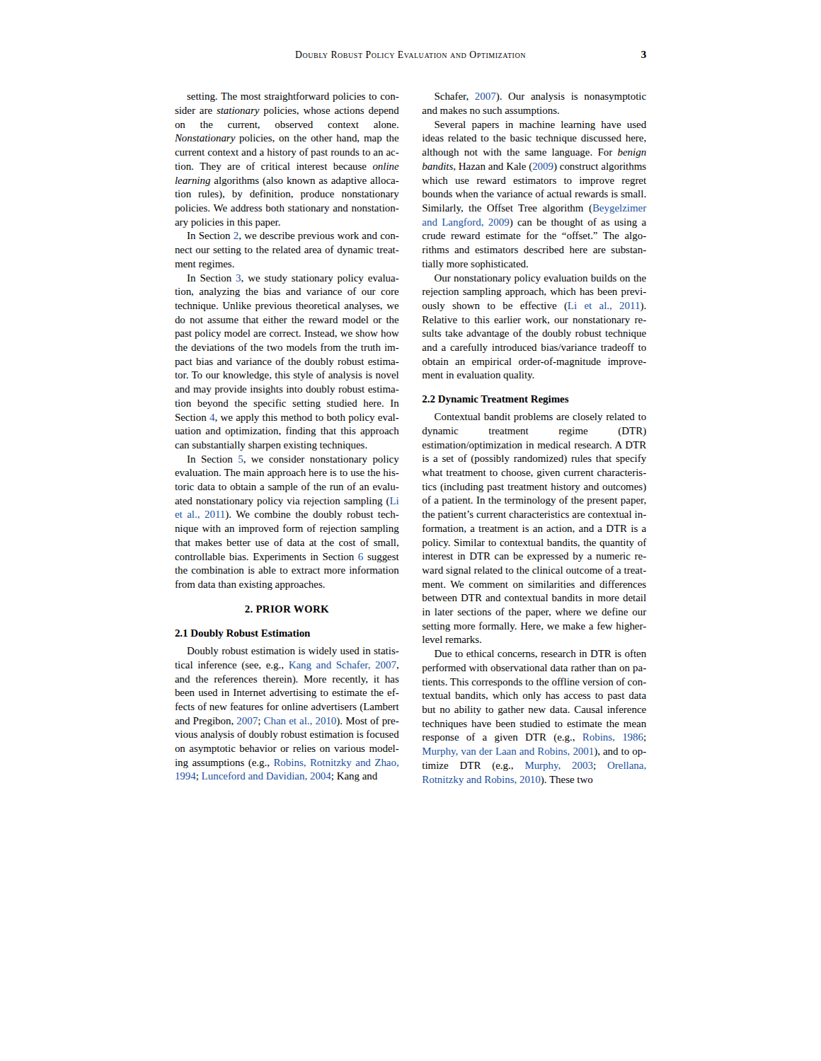Doubly Robust Policy Evaluation and Optimization 3
setting. The most straightforward policies to consider are stationary policies, whose actions depend on the current, observed context alone. Nonstationary policies, on the other hand, map the current context and a history of past rounds to an action. They are of critical interest because online learning algorithms (also known as adaptive allocation rules), by definition, produce nonstationary policies. We address both stationary and nonstationary policies in this paper.
In Section 2, we describe previous work and connect our setting to the related area of dynamic treatment regimes.
In Section 3, we study stationary policy evaluation, analyzing the bias and variance of our core technique. Unlike previous theoretical analyses, we do not assume that either the reward model or the past policy model are correct. Instead, we show how the deviations of the two models from the truth impact bias and variance of the doubly robust estimator. To our knowledge, this style of analysis is novel and may provide insights into doubly robust estimation beyond the specific setting studied here. In Section 4, we apply this method to both policy evaluation and optimization, finding that this approach can substantially sharpen existing techniques.
In Section 5, we consider nonstationary policy evaluation. The main approach here is to use the historic data to obtain a sample of the run of an evaluated nonstationary policy via rejection sampling (Li et al., 2011). We combine the doubly robust technique with an improved form of rejection sampling that makes better use of data at the cost of small, controllable bias. Experiments in Section 6 suggest the combination is able to extract more information from data than existing approaches.
2. PRIOR WORK
2.1 Doubly Robust Estimation
Doubly robust estimation is widely used in statistical inference (see, e.g., Kang and Schafer, 2007, and the references therein). More recently, it has been used in Internet advertising to estimate the effects of new features for online advertisers (Lambert and Pregibon, 2007; Chan et al., 2010). Most of previous analysis of doubly robust estimation is focused on asymptotic behavior or relies on various modeling assumptions (e.g., Robins, Rotnitzky and Zhao, 1994; Lunceford and Davidian, 2004; Kang and
Schafer, 2007). Our analysis is nonasymptotic and makes no such assumptions.
Several papers in machine learning have used ideas related to the basic technique discussed here, although not with the same language. For benign bandits, Hazan and Kale (2009) construct algorithms which use reward estimators to improve regret bounds when the variance of actual rewards is small. Similarly, the Offset Tree algorithm (Beygelzimer and Langford, 2009) can be thought of as using a crude reward estimate for the “offset.” The algorithms and estimators described here are substantially more sophisticated.
Our nonstationary policy evaluation builds on the rejection sampling approach, which has been previously shown to be effective (Li et al., 2011). Relative to this earlier work, our nonstationary results take advantage of the doubly robust technique and a carefully introduced bias/variance tradeoff to obtain an empirical order-of-magnitude improvement in evaluation quality.
2.2 Dynamic Treatment Regimes
Contextual bandit problems are closely related to dynamic treatment regime (DTR) estimation/optimization in medical research. A DTR is a set of (possibly randomized) rules that specify what treatment to choose, given current characteristics (including past treatment history and outcomes) of a patient. In the terminology of the present paper, the patient’s current characteristics are contextual information, a treatment is an action, and a DTR is a policy. Similar to contextual bandits, the quantity of interest in DTR can be expressed by a numeric reward signal related to the clinical outcome of a treatment. We comment on similarities and differences between DTR and contextual bandits in more detail in later sections of the paper, where we define our setting more formally. Here, we make a few higher-level remarks.
Due to ethical concerns, research in DTR is often performed with observational data rather than on patients. This corresponds to the offline version of contextual bandits, which only has access to past data but no ability to gather new data. Causal inference techniques have been studied to estimate the mean response of a given DTR (e.g., Robins, 1986; Murphy, van der Laan and Robins, 2001), and to optimize DTR (e.g., Murphy, 2003; Orellana, Rotnitzky and Robins, 2010). These two